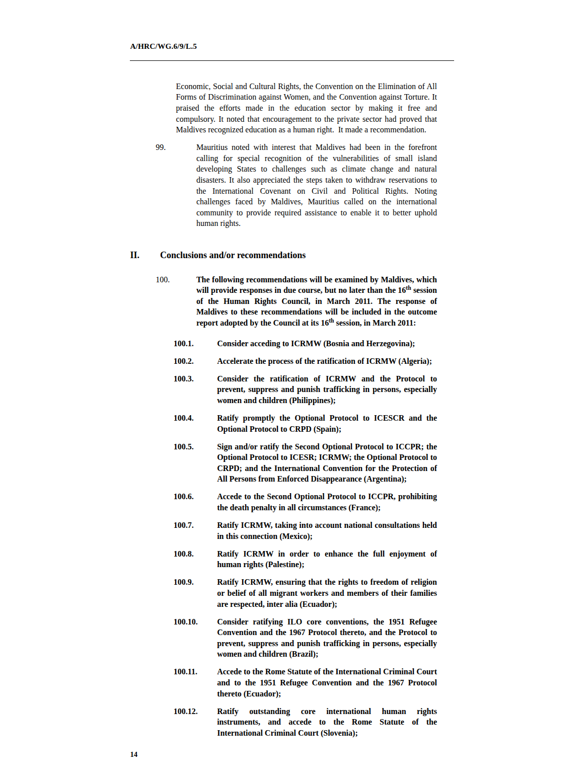A/HRC/WG.6/9/L.5
Economic, Social and Cultural Rights, the Convention on the Elimination of All Forms of Discrimination against Women, and the Convention against Torture. It praised the efforts made in the education sector by making it free and compulsory. It noted that encouragement to the private sector had proved that Maldives recognized education as a human right. It made a recommendation.
99. Mauritius noted with interest that Maldives had been in the forefront calling for special recognition of the vulnerabilities of small island developing States to challenges such as climate change and natural disasters. It also appreciated the steps taken to withdraw reservations to the International Covenant on Civil and Political Rights. Noting challenges faced by Maldives, Mauritius called on the international community to provide required assistance to enable it to better uphold human rights.
II. Conclusions and/or recommendations
100. The following recommendations will be examined by Maldives, which will provide responses in due course, but no later than the 16th session of the Human Rights Council, in March 2011. The response of Maldives to these recommendations will be included in the outcome report adopted by the Council at its 16th session, in March 2011:
100.1. Consider acceding to ICRMW (Bosnia and Herzegovina);
100.2. Accelerate the process of the ratification of ICRMW (Algeria);
100.3. Consider the ratification of ICRMW and the Protocol to prevent, suppress and punish trafficking in persons, especially women and children (Philippines);
100.4. Ratify promptly the Optional Protocol to ICESCR and the Optional Protocol to CRPD (Spain);
100.5. Sign and/or ratify the Second Optional Protocol to ICCPR; the Optional Protocol to ICESR; ICRMW; the Optional Protocol to CRPD; and the International Convention for the Protection of All Persons from Enforced Disappearance (Argentina);
100.6. Accede to the Second Optional Protocol to ICCPR, prohibiting the death penalty in all circumstances (France);
100.7. Ratify ICRMW, taking into account national consultations held in this connection (Mexico);
100.8. Ratify ICRMW in order to enhance the full enjoyment of human rights (Palestine);
100.9. Ratify ICRMW, ensuring that the rights to freedom of religion or belief of all migrant workers and members of their families are respected, inter alia (Ecuador);
100.10. Consider ratifying ILO core conventions, the 1951 Refugee Convention and the 1967 Protocol thereto, and the Protocol to prevent, suppress and punish trafficking in persons, especially women and children (Brazil);
100.11. Accede to the Rome Statute of the International Criminal Court and to the 1951 Refugee Convention and the 1967 Protocol thereto (Ecuador);
100.12. Ratify outstanding core international human rights instruments, and accede to the Rome Statute of the International Criminal Court (Slovenia);
14